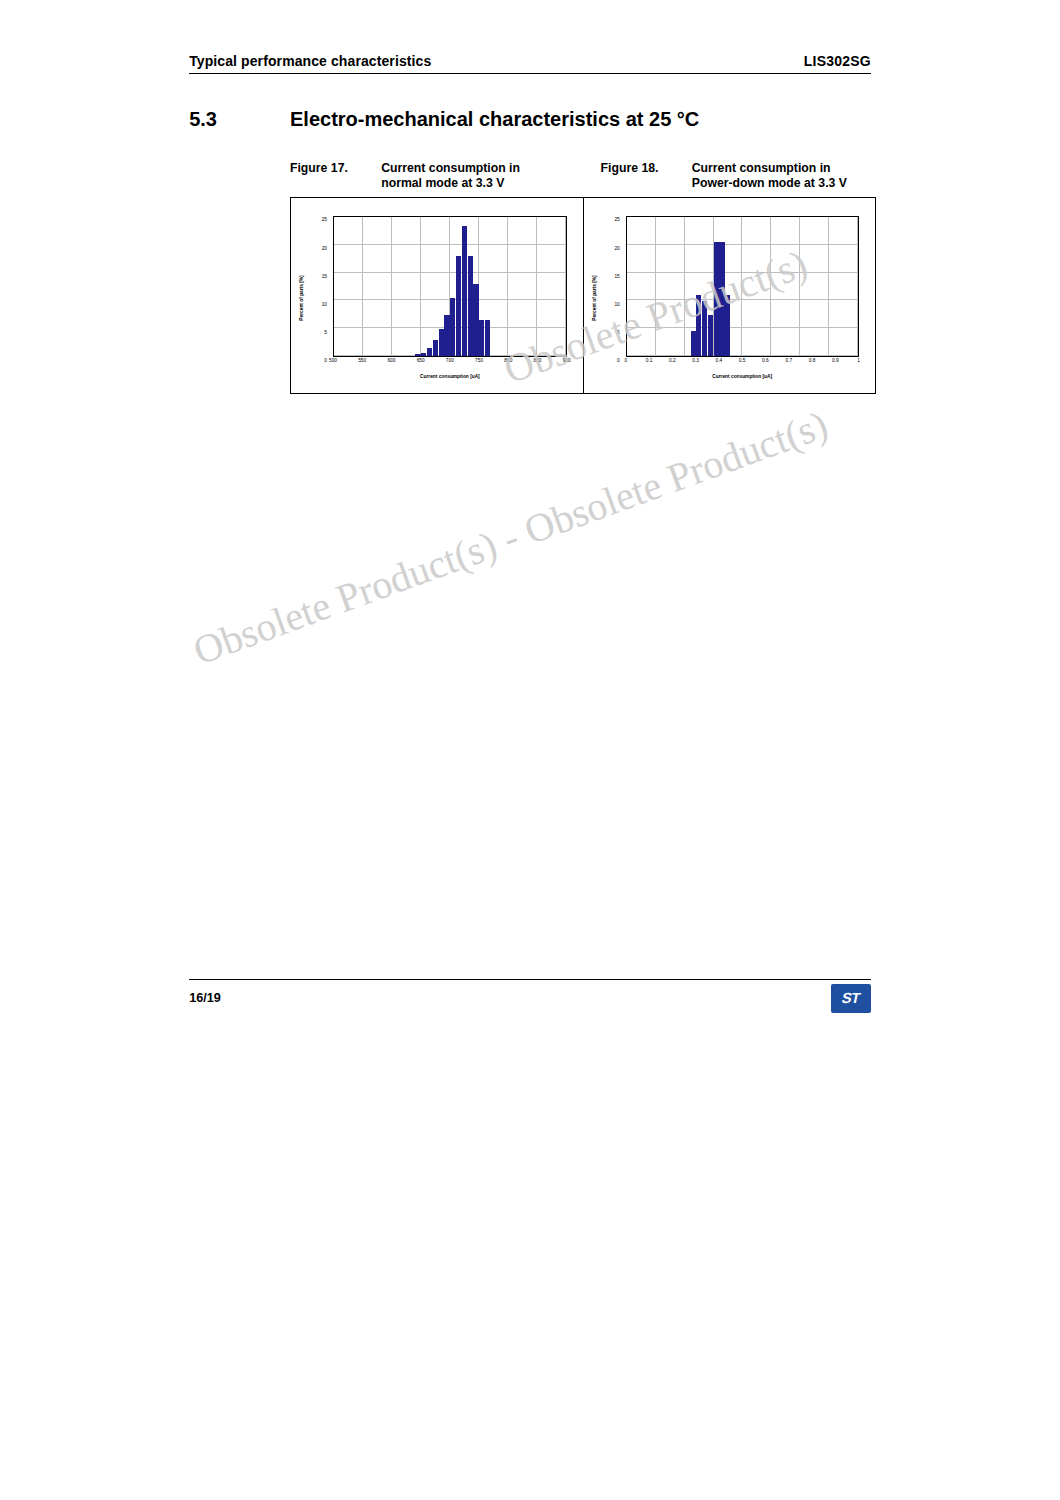Typical performance characteristics
LIS302SG
5.3
Electro-mechanical characteristics at 25 °C
Figure 17.
Current consumption in
normal mode at 3.3 V
Figure 18.
Current consumption in
Power-down mode at 3.3 V
Percent of parts [%]
25 20 15 10 5 0
500 550 600 650 700 750 800 850 900
Current consumption [uA]
Percent of parts [%]
25 20 15 10 5 0
0 0.1 0.2 0.3 0.4 0.5 0.6 0.7 0.8 0.9 1
Current consumption [uA]
Obsolete Product(s)
Obsolete Product(s) - Obsolete Product(s)
16/19